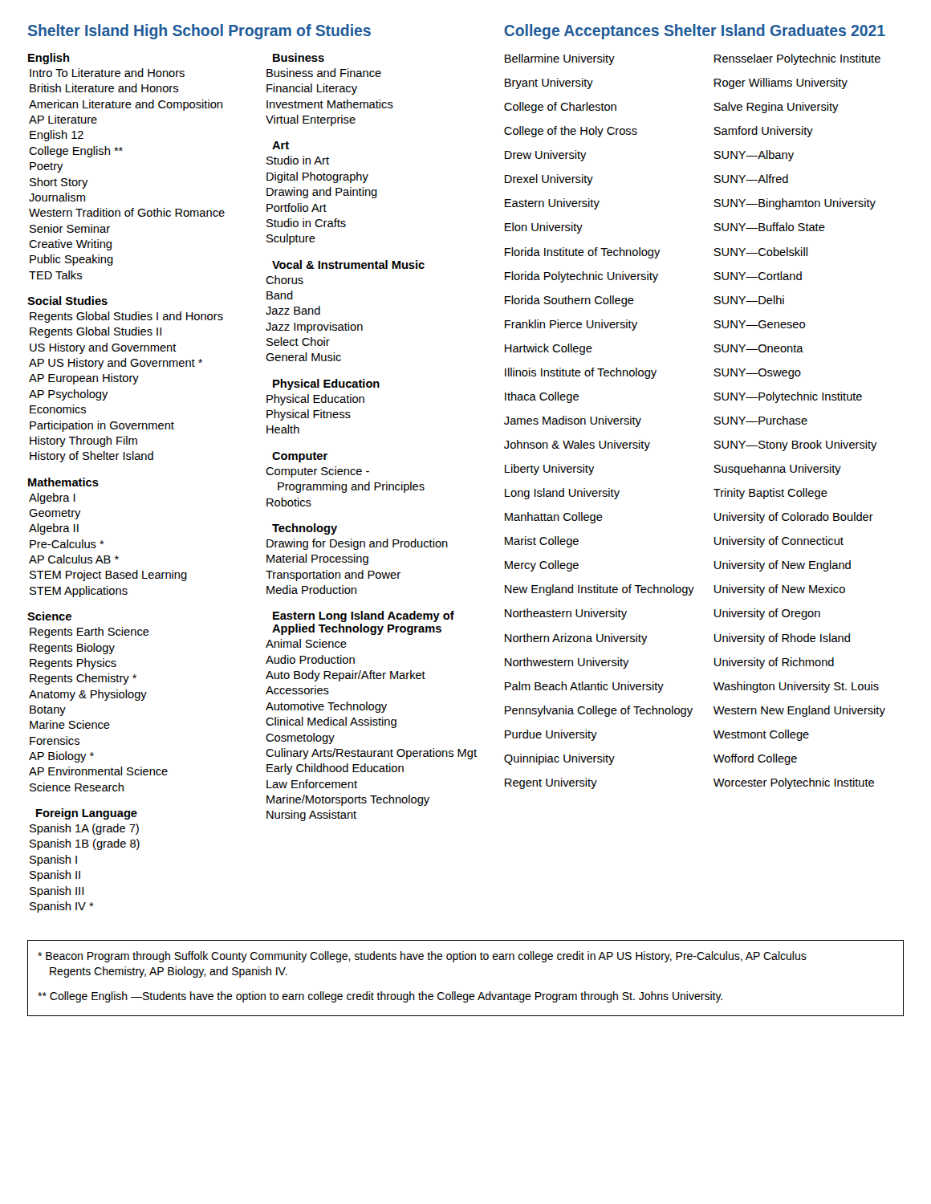Shelter Island High School Program of Studies
English
Intro To Literature and Honors
British Literature and Honors
American Literature and Composition
AP Literature
English 12
College English **
Poetry
Short Story
Journalism
Western Tradition of Gothic Romance
Senior Seminar
Creative Writing
Public Speaking
TED Talks
Social Studies
Regents Global Studies I and Honors
Regents Global Studies II
US History and Government
AP US History and Government *
AP European History
AP Psychology
Economics
Participation in Government
History Through Film
History of Shelter Island
Mathematics
Algebra I
Geometry
Algebra II
Pre-Calculus *
AP Calculus AB *
STEM Project Based Learning
STEM Applications
Science
Regents Earth Science
Regents Biology
Regents Physics
Regents Chemistry *
Anatomy & Physiology
Botany
Marine Science
Forensics
AP Biology *
AP Environmental Science
Science Research
Foreign Language
Spanish 1A (grade 7)
Spanish 1B (grade 8)
Spanish I
Spanish II
Spanish III
Spanish IV *
Business
Business and Finance
Financial Literacy
Investment Mathematics
Virtual Enterprise
Art
Studio in Art
Digital Photography
Drawing and Painting
Portfolio Art
Studio in Crafts
Sculpture
Vocal & Instrumental Music
Chorus
Band
Jazz Band
Jazz Improvisation
Select Choir
General Music
Physical Education
Physical Education
Physical Fitness
Health
Computer
Computer Science -
Programming and Principles
Robotics
Technology
Drawing for Design and Production
Material Processing
Transportation and Power
Media Production
Eastern Long Island Academy of
Applied Technology Programs
Animal Science
Audio Production
Auto Body Repair/After Market Accessories
Automotive Technology
Clinical Medical Assisting
Cosmetology
Culinary Arts/Restaurant Operations Mgt
Early Childhood Education
Law Enforcement
Marine/Motorsports Technology
Nursing Assistant
College Acceptances Shelter Island Graduates 2021
| Bellarmine University | Rensselaer Polytechnic Institute |
| Bryant University | Roger Williams University |
| College of Charleston | Salve Regina University |
| College of the Holy Cross | Samford University |
| Drew University | SUNY—Albany |
| Drexel University | SUNY—Alfred |
| Eastern University | SUNY—Binghamton University |
| Elon University | SUNY—Buffalo State |
| Florida Institute of Technology | SUNY—Cobelskill |
| Florida Polytechnic University | SUNY—Cortland |
| Florida Southern College | SUNY—Delhi |
| Franklin Pierce University | SUNY—Geneseo |
| Hartwick College | SUNY—Oneonta |
| Illinois Institute of Technology | SUNY—Oswego |
| Ithaca College | SUNY—Polytechnic Institute |
| James Madison University | SUNY—Purchase |
| Johnson & Wales University | SUNY—Stony Brook University |
| Liberty University | Susquehanna University |
| Long Island University | Trinity Baptist College |
| Manhattan College | University of Colorado Boulder |
| Marist College | University of Connecticut |
| Mercy College | University of New England |
| New England Institute of Technology | University of New Mexico |
| Northeastern University | University of Oregon |
| Northern Arizona University | University of Rhode Island |
| Northwestern University | University of Richmond |
| Palm Beach Atlantic University | Washington University St. Louis |
| Pennsylvania College of Technology | Western New England University |
| Purdue University | Westmont College |
| Quinnipiac University | Wofford College |
| Regent University | Worcester Polytechnic Institute |
* Beacon Program through Suffolk County Community College, students have the option to earn college credit in AP US History, Pre-Calculus, AP Calculus Regents Chemistry, AP Biology, and Spanish IV.
** College English —Students have the option to earn college credit through the College Advantage Program through St. Johns University.